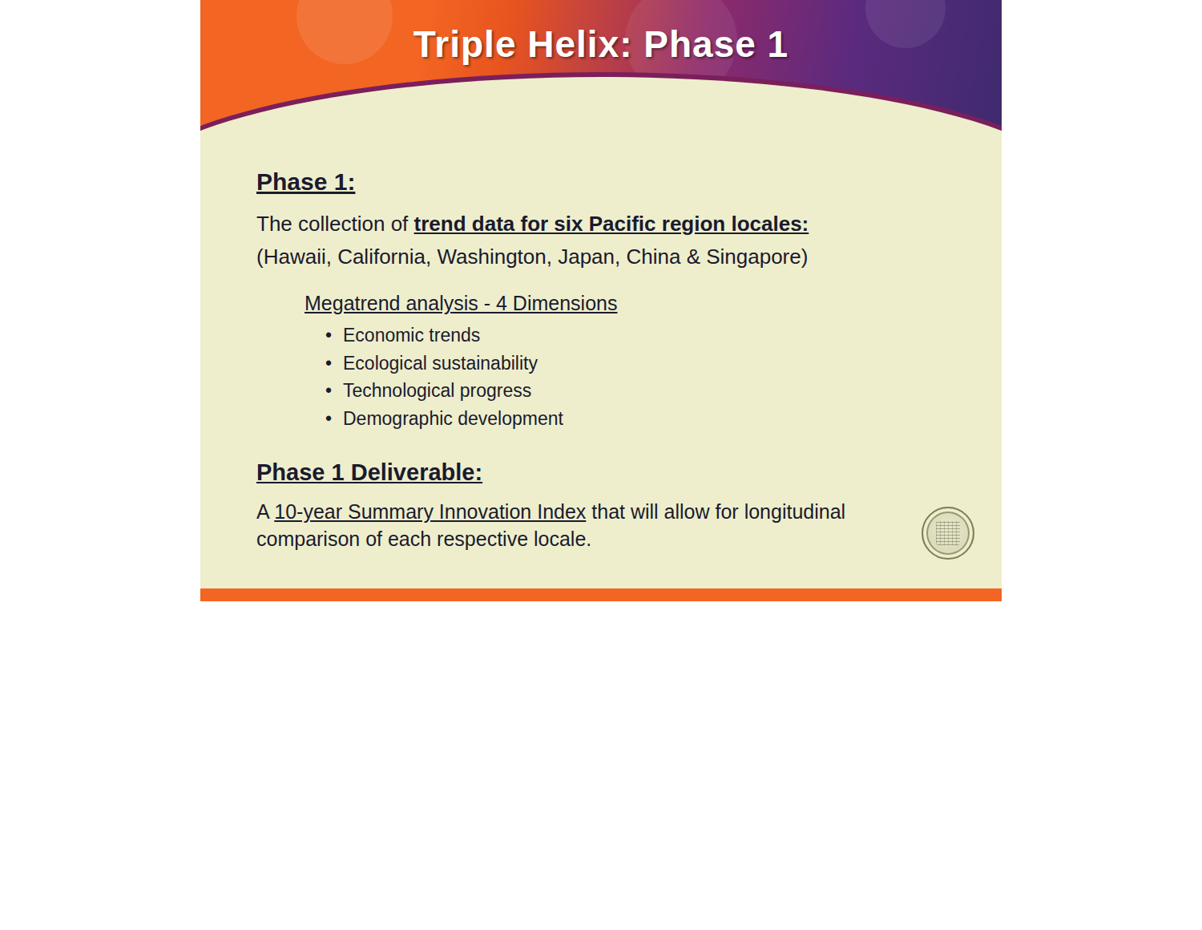Triple Helix: Phase 1
Phase 1:
The collection of trend data for six Pacific region locales:
(Hawaii, California, Washington, Japan, China & Singapore)
Megatrend analysis - 4 Dimensions
Economic trends
Ecological sustainability
Technological progress
Demographic development
Phase 1 Deliverable:
A 10-year Summary Innovation Index that will allow for longitudinal comparison of each respective locale.